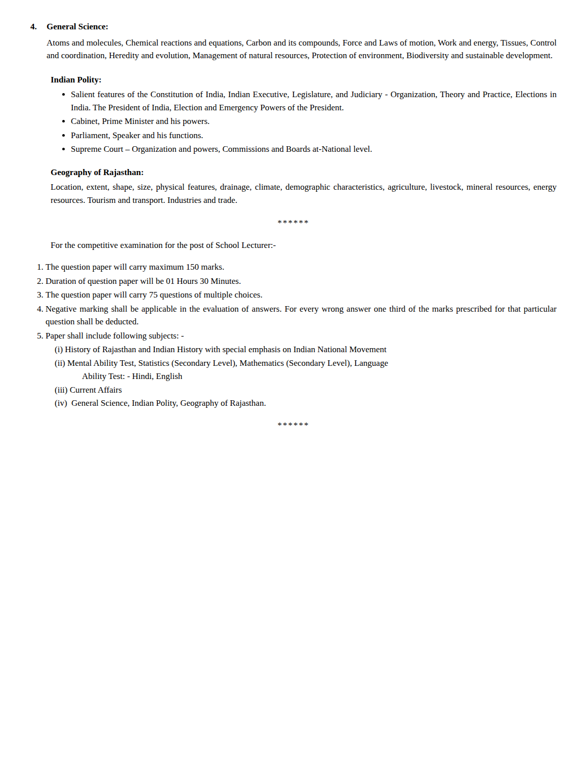4. General Science:
Atoms and molecules, Chemical reactions and equations, Carbon and its compounds, Force and Laws of motion, Work and energy, Tissues, Control and coordination, Heredity and evolution, Management of natural resources, Protection of environment, Biodiversity and sustainable development.
Indian Polity:
Salient features of the Constitution of India, Indian Executive, Legislature, and Judiciary - Organization, Theory and Practice, Elections in India. The President of India, Election and Emergency Powers of the President.
Cabinet, Prime Minister and his powers.
Parliament, Speaker and his functions.
Supreme Court – Organization and powers, Commissions and Boards at-National level.
Geography of Rajasthan:
Location, extent, shape, size, physical features, drainage, climate, demographic characteristics, agriculture, livestock, mineral resources, energy resources. Tourism and transport. Industries and trade.
******
For the competitive examination for the post of School Lecturer:-
The question paper will carry maximum 150 marks.
Duration of question paper will be 01 Hours 30 Minutes.
The question paper will carry 75 questions of multiple choices.
Negative marking shall be applicable in the evaluation of answers. For every wrong answer one third of the marks prescribed for that particular question shall be deducted.
Paper shall include following subjects: -
(i) History of Rajasthan and Indian History with special emphasis on Indian National Movement
(ii) Mental Ability Test, Statistics (Secondary Level), Mathematics (Secondary Level), Language
Ability Test: - Hindi, English
(iii) Current Affairs
(iv) General Science, Indian Polity, Geography of Rajasthan.
******